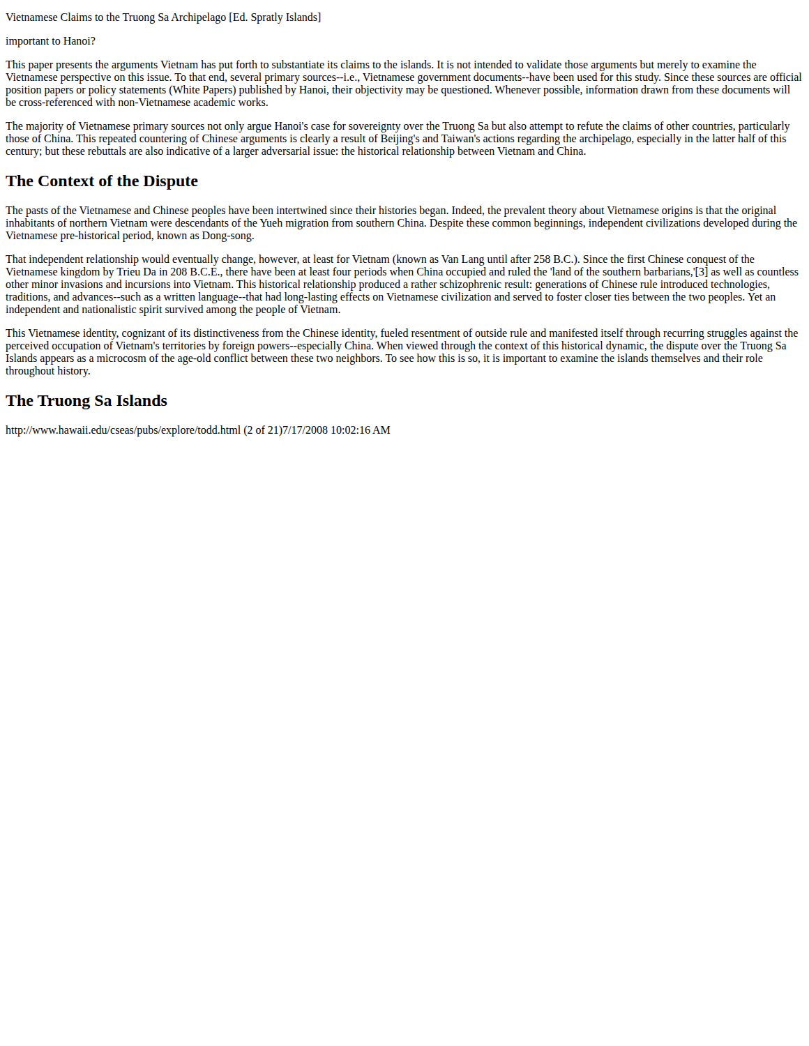Vietnamese Claims to the Truong Sa Archipelago [Ed. Spratly Islands]
important to Hanoi?
This paper presents the arguments Vietnam has put forth to substantiate its claims to the islands. It is not intended to validate those arguments but merely to examine the Vietnamese perspective on this issue. To that end, several primary sources--i.e., Vietnamese government documents--have been used for this study. Since these sources are official position papers or policy statements (White Papers) published by Hanoi, their objectivity may be questioned. Whenever possible, information drawn from these documents will be cross-referenced with non-Vietnamese academic works.
The majority of Vietnamese primary sources not only argue Hanoi's case for sovereignty over the Truong Sa but also attempt to refute the claims of other countries, particularly those of China. This repeated countering of Chinese arguments is clearly a result of Beijing's and Taiwan's actions regarding the archipelago, especially in the latter half of this century; but these rebuttals are also indicative of a larger adversarial issue: the historical relationship between Vietnam and China.
The Context of the Dispute
The pasts of the Vietnamese and Chinese peoples have been intertwined since their histories began. Indeed, the prevalent theory about Vietnamese origins is that the original inhabitants of northern Vietnam were descendants of the Yueh migration from southern China. Despite these common beginnings, independent civilizations developed during the Vietnamese pre-historical period, known as Dong-song.
That independent relationship would eventually change, however, at least for Vietnam (known as Van Lang until after 258 B.C.). Since the first Chinese conquest of the Vietnamese kingdom by Trieu Da in 208 B.C.E., there have been at least four periods when China occupied and ruled the 'land of the southern barbarians,'[3] as well as countless other minor invasions and incursions into Vietnam. This historical relationship produced a rather schizophrenic result: generations of Chinese rule introduced technologies, traditions, and advances--such as a written language--that had long-lasting effects on Vietnamese civilization and served to foster closer ties between the two peoples. Yet an independent and nationalistic spirit survived among the people of Vietnam.
This Vietnamese identity, cognizant of its distinctiveness from the Chinese identity, fueled resentment of outside rule and manifested itself through recurring struggles against the perceived occupation of Vietnam's territories by foreign powers--especially China. When viewed through the context of this historical dynamic, the dispute over the Truong Sa Islands appears as a microcosm of the age-old conflict between these two neighbors. To see how this is so, it is important to examine the islands themselves and their role throughout history.
The Truong Sa Islands
http://www.hawaii.edu/cseas/pubs/explore/todd.html (2 of 21)7/17/2008 10:02:16 AM